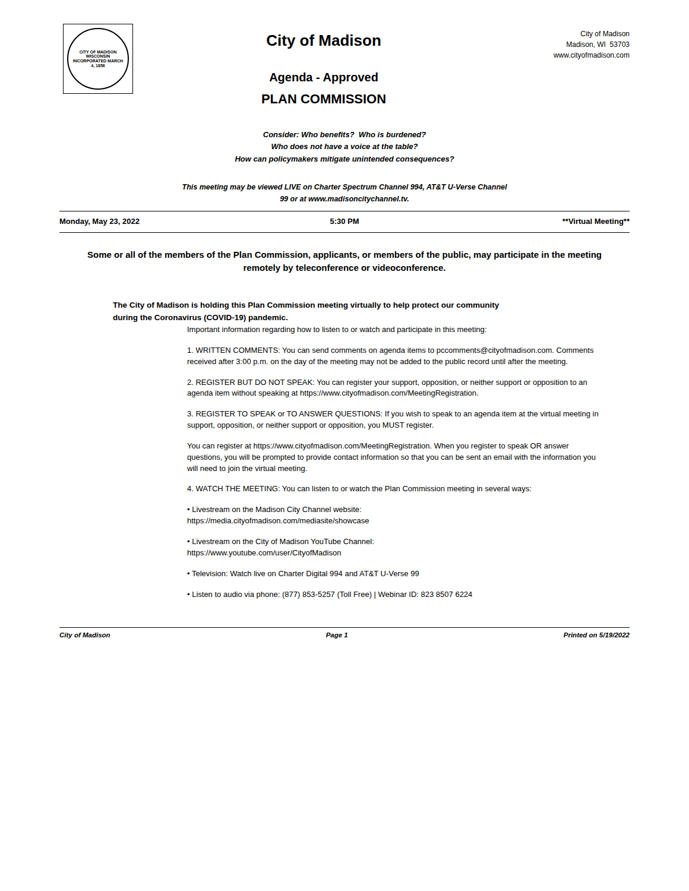CITY OF MADISON
WISCONSIN
INCORPORATED MARCH 4, 1856
City of Madison
Agenda - Approved
PLAN COMMISSION
City of Madison
Madison, WI 53703
www.cityofmadison.com
Consider: Who benefits? Who is burdened?
Who does not have a voice at the table?
How can policymakers mitigate unintended consequences?
This meeting may be viewed LIVE on Charter Spectrum Channel 994, AT&T U-Verse Channel
99 or at www.madisoncitychannel.tv.
Monday, May 23, 2022
5:30 PM
**Virtual Meeting**
Some or all of the members of the Plan Commission, applicants, or members of the public, may participate in the meeting remotely by teleconference or videoconference.
The City of Madison is holding this Plan Commission meeting virtually to help protect our community during the Coronavirus (COVID-19) pandemic.
Important information regarding how to listen to or watch and participate in this meeting:
1. WRITTEN COMMENTS: You can send comments on agenda items to pccomments@cityofmadison.com. Comments received after 3:00 p.m. on the day of the meeting may not be added to the public record until after the meeting.
2. REGISTER BUT DO NOT SPEAK: You can register your support, opposition, or neither support or opposition to an agenda item without speaking at https://www.cityofmadison.com/MeetingRegistration.
3. REGISTER TO SPEAK or TO ANSWER QUESTIONS: If you wish to speak to an agenda item at the virtual meeting in support, opposition, or neither support or opposition, you MUST register.
You can register at https://www.cityofmadison.com/MeetingRegistration. When you register to speak OR answer questions, you will be prompted to provide contact information so that you can be sent an email with the information you will need to join the virtual meeting.
4. WATCH THE MEETING: You can listen to or watch the Plan Commission meeting in several ways:
• Livestream on the Madison City Channel website:
https://media.cityofmadison.com/mediasite/showcase
• Livestream on the City of Madison YouTube Channel:
https://www.youtube.com/user/CityofMadison
• Television: Watch live on Charter Digital 994 and AT&T U-Verse 99
• Listen to audio via phone: (877) 853-5257 (Toll Free) | Webinar ID: 823 8507 6224
City of Madison
Page 1
Printed on 5/19/2022